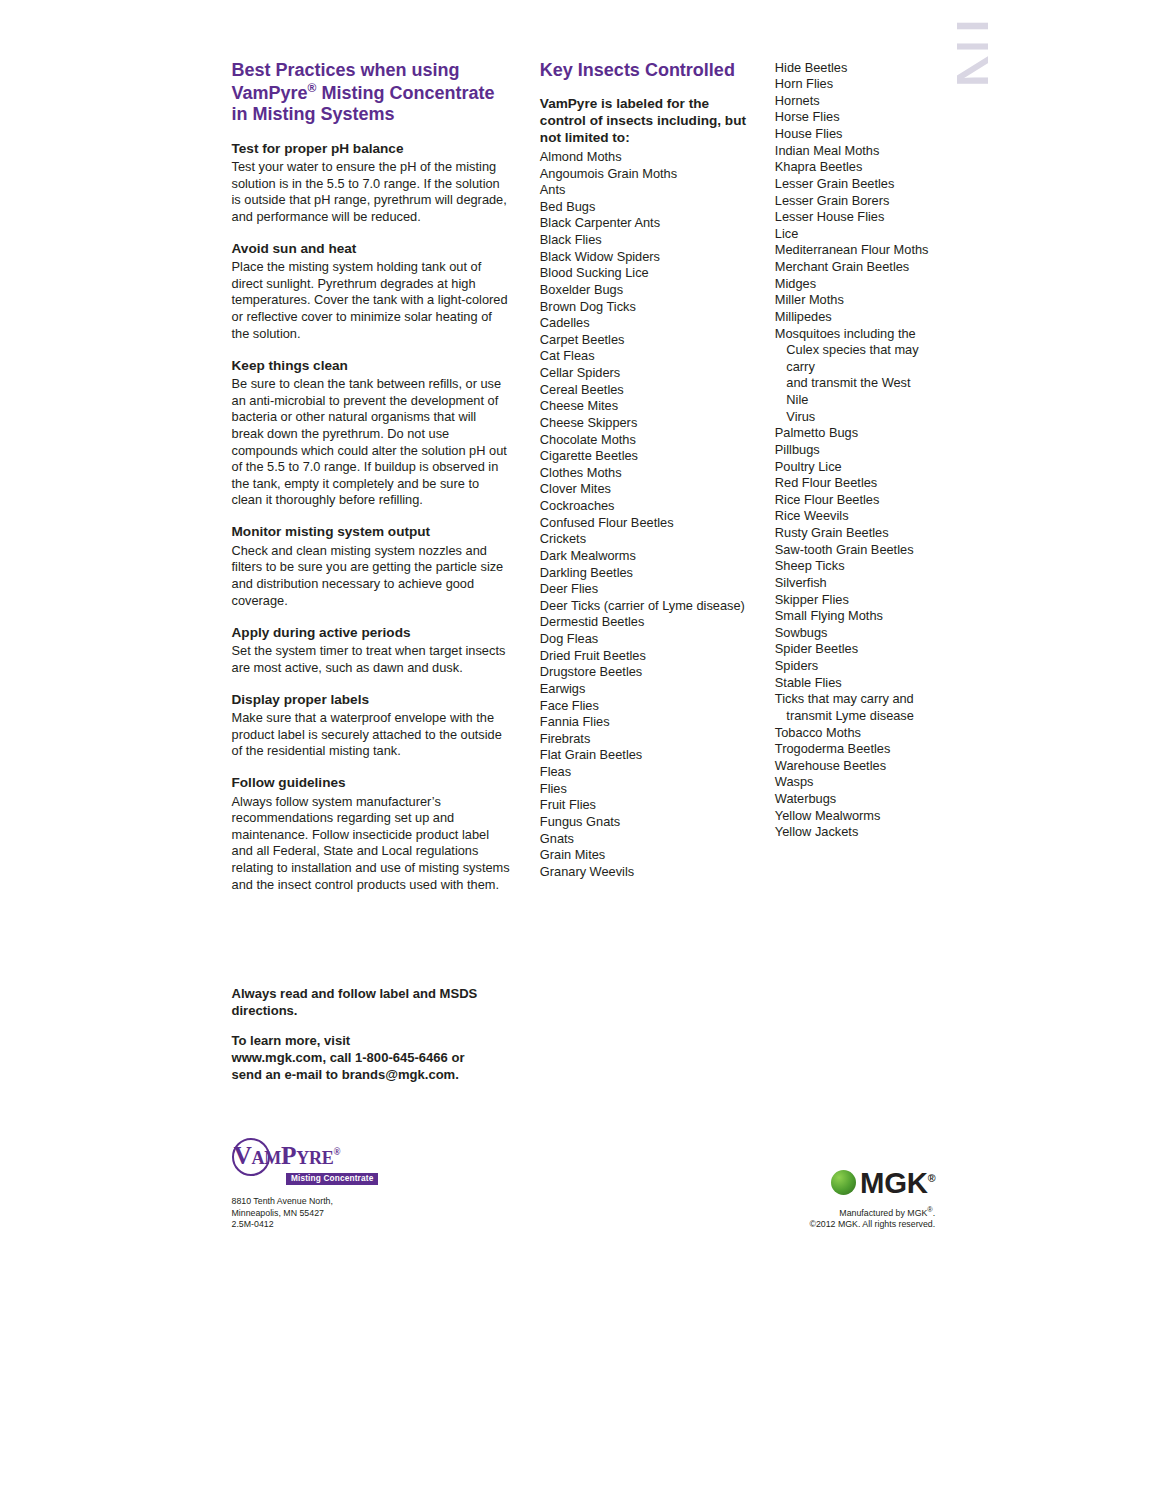TECHNICAL BULLETIN
Best Practices when using VamPyre® Misting Concentrate in Misting Systems
Test for proper pH balance
Test your water to ensure the pH of the misting solution is in the 5.5 to 7.0 range. If the solution is outside that pH range, pyrethrum will degrade, and performance will be reduced.
Avoid sun and heat
Place the misting system holding tank out of direct sunlight. Pyrethrum degrades at high temperatures. Cover the tank with a light-colored or reflective cover to minimize solar heating of the solution.
Keep things clean
Be sure to clean the tank between refills, or use an anti-microbial to prevent the development of bacteria or other natural organisms that will break down the pyrethrum. Do not use compounds which could alter the solution pH out of the 5.5 to 7.0 range. If buildup is observed in the tank, empty it completely and be sure to clean it thoroughly before refilling.
Monitor misting system output
Check and clean misting system nozzles and filters to be sure you are getting the particle size and distribution necessary to achieve good coverage.
Apply during active periods
Set the system timer to treat when target insects are most active, such as dawn and dusk.
Display proper labels
Make sure that a waterproof envelope with the product label is securely attached to the outside of the residential misting tank.
Follow guidelines
Always follow system manufacturer’s recommendations regarding set up and maintenance. Follow insecticide product label and all Federal, State and Local regulations relating to installation and use of misting systems and the insect control products used with them.
Key Insects Controlled
VamPyre is labeled for the control of insects including, but not limited to:
Almond Moths
Angoumois Grain Moths
Ants
Bed Bugs
Black Carpenter Ants
Black Flies
Black Widow Spiders
Blood Sucking Lice
Boxelder Bugs
Brown Dog Ticks
Cadelles
Carpet Beetles
Cat Fleas
Cellar Spiders
Cereal Beetles
Cheese Mites
Cheese Skippers
Chocolate Moths
Cigarette Beetles
Clothes Moths
Clover Mites
Cockroaches
Confused Flour Beetles
Crickets
Dark Mealworms
Darkling Beetles
Deer Flies
Deer Ticks (carrier of Lyme disease)
Dermestid Beetles
Dog Fleas
Dried Fruit Beetles
Drugstore Beetles
Earwigs
Face Flies
Fannia Flies
Firebrats
Flat Grain Beetles
Fleas
Flies
Fruit Flies
Fungus Gnats
Gnats
Grain Mites
Granary Weevils
Hide Beetles
Horn Flies
Hornets
Horse Flies
House Flies
Indian Meal Moths
Khapra Beetles
Lesser Grain Beetles
Lesser Grain Borers
Lesser House Flies
Lice
Mediterranean Flour Moths
Merchant Grain Beetles
Midges
Miller Moths
Millipedes
Mosquitoes including the
Culex species that may carry
and transmit the West Nile
Virus
Palmetto Bugs
Pillbugs
Poultry Lice
Red Flour Beetles
Rice Flour Beetles
Rice Weevils
Rusty Grain Beetles
Saw-tooth Grain Beetles
Sheep Ticks
Silverfish
Skipper Flies
Small Flying Moths
Sowbugs
Spider Beetles
Spiders
Stable Flies
Ticks that may carry and
transmit Lyme disease
Tobacco Moths
Trogoderma Beetles
Warehouse Beetles
Wasps
Waterbugs
Yellow Mealworms
Yellow Jackets
Always read and follow label and MSDS directions.
To learn more, visit
www.mgk.com, call 1-800-645-6466 or
send an e-mail to brands@mgk.com.
VAMPYRE® Misting Concentrate
8810 Tenth Avenue North, Minneapolis, MN 55427
2.5M-0412
MGK®
Manufactured by MGK®.
©2012 MGK. All rights reserved.